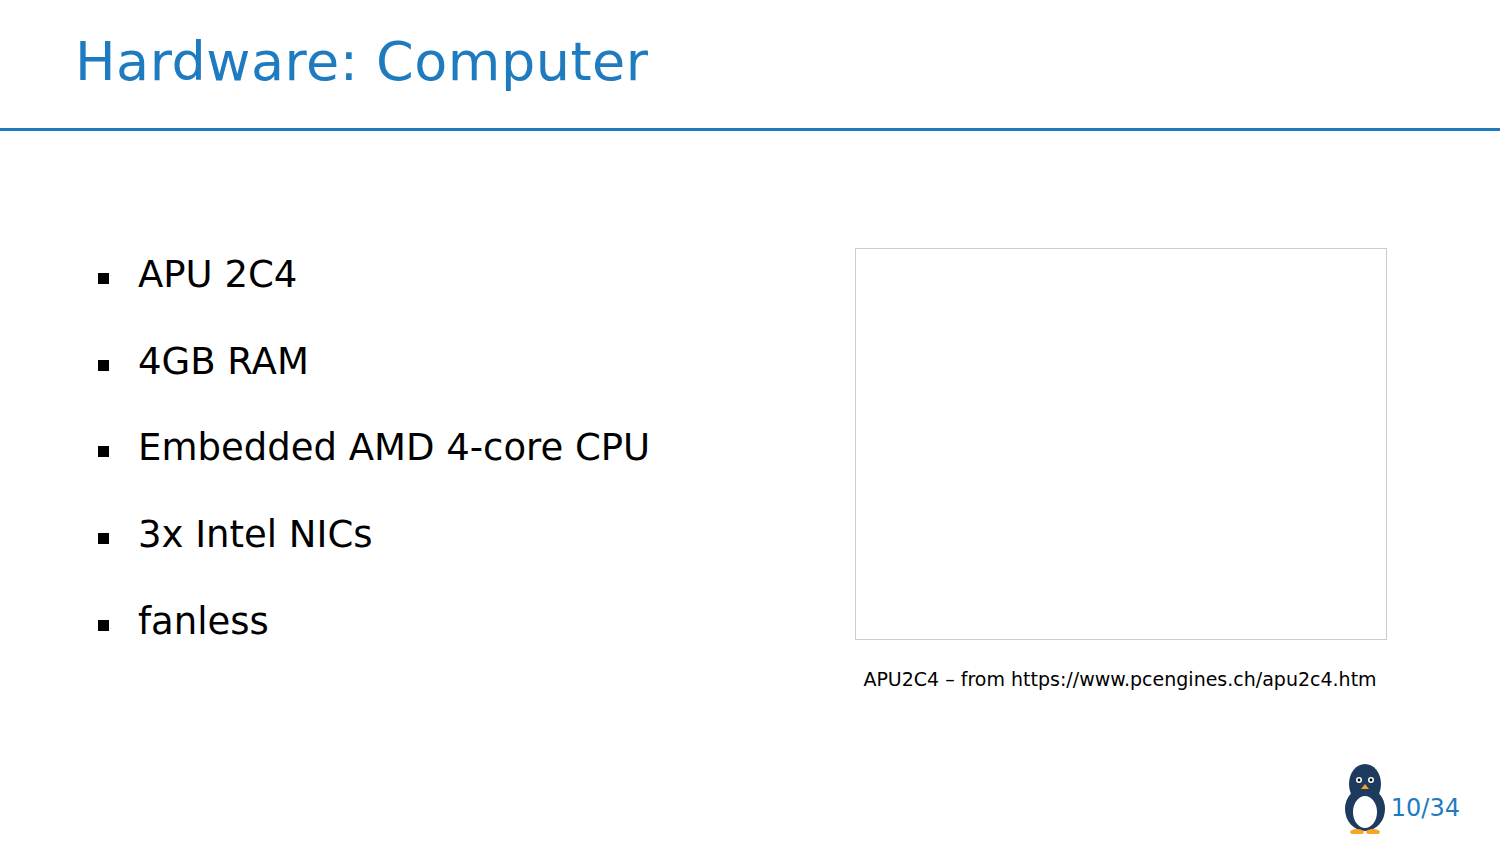Hardware: Computer
APU 2C4
4GB RAM
Embedded AMD 4-core CPU
3x Intel NICs
fanless
APU2C4 – from https://www.pcengines.ch/apu2c4.htm
10/34